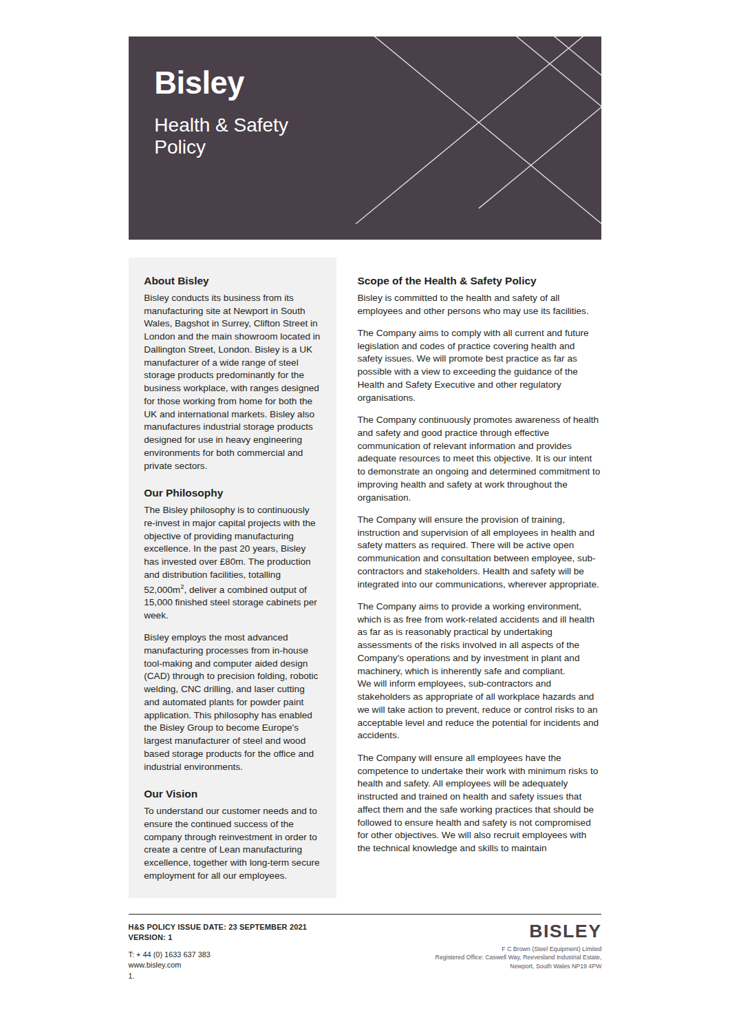Bisley
Health & Safety
Policy
About Bisley
Bisley conducts its business from its manufacturing site at Newport in South Wales, Bagshot in Surrey, Clifton Street in London and the main showroom located in Dallington Street, London. Bisley is a UK manufacturer of a wide range of steel storage products predominantly for the business workplace, with ranges designed for those working from home for both the UK and international markets. Bisley also manufactures industrial storage products designed for use in heavy engineering environments for both commercial and private sectors.
Our Philosophy
The Bisley philosophy is to continuously re-invest in major capital projects with the objective of providing manufacturing excellence. In the past 20 years, Bisley has invested over £80m. The production and distribution facilities, totalling 52,000m2, deliver a combined output of 15,000 finished steel storage cabinets per week.
Bisley employs the most advanced manufacturing processes from in-house tool-making and computer aided design (CAD) through to precision folding, robotic welding, CNC drilling, and laser cutting and automated plants for powder paint application. This philosophy has enabled the Bisley Group to become Europe's largest manufacturer of steel and wood based storage products for the office and industrial environments.
Our Vision
To understand our customer needs and to ensure the continued success of the company through reinvestment in order to create a centre of Lean manufacturing excellence, together with long-term secure employment for all our employees.
Scope of the Health & Safety Policy
Bisley is committed to the health and safety of all employees and other persons who may use its facilities.
The Company aims to comply with all current and future legislation and codes of practice covering health and safety issues. We will promote best practice as far as possible with a view to exceeding the guidance of the Health and Safety Executive and other regulatory organisations.
The Company continuously promotes awareness of health and safety and good practice through effective communication of relevant information and provides adequate resources to meet this objective. It is our intent to demonstrate an ongoing and determined commitment to improving health and safety at work throughout the organisation.
The Company will ensure the provision of training, instruction and supervision of all employees in health and safety matters as required. There will be active open communication and consultation between employee, sub-contractors and stakeholders. Health and safety will be integrated into our communications, wherever appropriate.
The Company aims to provide a working environment, which is as free from work-related accidents and ill health as far as is reasonably practical by undertaking assessments of the risks involved in all aspects of the Company's operations and by investment in plant and machinery, which is inherently safe and compliant.
We will inform employees, sub-contractors and stakeholders as appropriate of all workplace hazards and we will take action to prevent, reduce or control risks to an acceptable level and reduce the potential for incidents and accidents.
The Company will ensure all employees have the competence to undertake their work with minimum risks to health and safety. All employees will be adequately instructed and trained on health and safety issues that affect them and the safe working practices that should be followed to ensure health and safety is not compromised for other objectives. We will also recruit employees with the technical knowledge and skills to maintain
H&S Policy Issue Date: 23 September 2021
Version: 1
T: + 44 (0) 1633 637 383
www.bisley.com
BISLEY
F C Brown (Steel Equipment) Limited
Registered Office: Caswell Way, Reevesland Industrial Estate,
Newport, South Wales NP19 4PW
1.